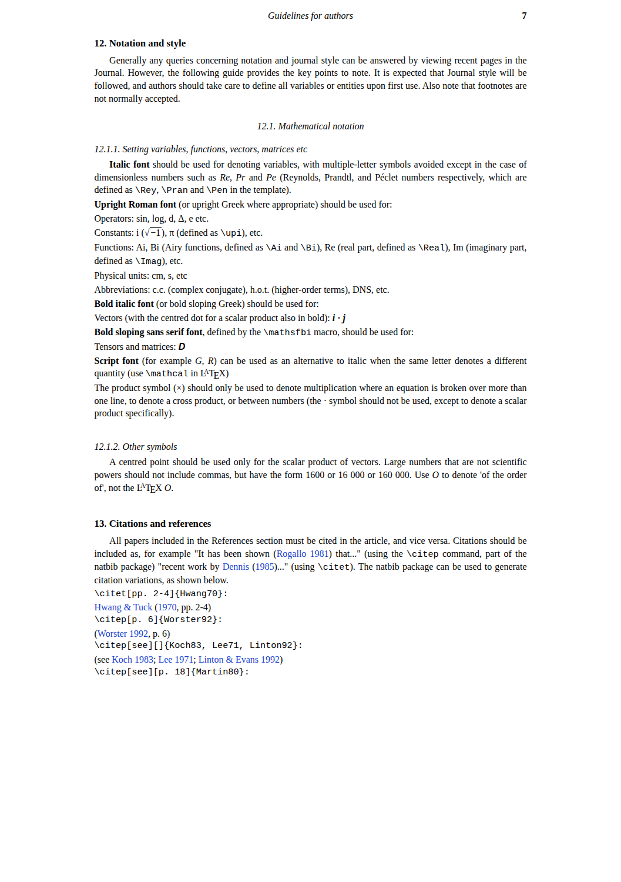Guidelines for authors 7
12. Notation and style
Generally any queries concerning notation and journal style can be answered by viewing recent pages in the Journal. However, the following guide provides the key points to note. It is expected that Journal style will be followed, and authors should take care to define all variables or entities upon first use. Also note that footnotes are not normally accepted.
12.1. Mathematical notation
12.1.1. Setting variables, functions, vectors, matrices etc
Italic font should be used for denoting variables, with multiple-letter symbols avoided except in the case of dimensionless numbers such as Re, Pr and Pe (Reynolds, Prandtl, and Péclet numbers respectively, which are defined as \Rey, \Pran and \Pen in the template).
Upright Roman font (or upright Greek where appropriate) should be used for:
Operators: sin, log, d, Δ, e etc.
Constants: i (√−1), π (defined as \upi), etc.
Functions: Ai, Bi (Airy functions, defined as \Ai and \Bi), Re (real part, defined as \Real), Im (imaginary part, defined as \Imag), etc.
Physical units: cm, s, etc
Abbreviations: c.c. (complex conjugate), h.o.t. (higher-order terms), DNS, etc.
Bold italic font (or bold sloping Greek) should be used for:
Vectors (with the centred dot for a scalar product also in bold): i · j
Bold sloping sans serif font, defined by the \mathsfbi macro, should be used for:
Tensors and matrices: D
Script font (for example G, R) can be used as an alternative to italic when the same letter denotes a different quantity (use \mathcal in LATEX)
The product symbol (×) should only be used to denote multiplication where an equation is broken over more than one line, to denote a cross product, or between numbers (the · symbol should not be used, except to denote a scalar product specifically).
12.1.2. Other symbols
A centred point should be used only for the scalar product of vectors. Large numbers that are not scientific powers should not include commas, but have the form 1600 or 16 000 or 160 000. Use O to denote 'of the order of', not the LATEX O.
13. Citations and references
All papers included in the References section must be cited in the article, and vice versa. Citations should be included as, for example "It has been shown (Rogallo 1981) that..." (using the \citep command, part of the natbib package) "recent work by Dennis (1985)..." (using \citet). The natbib package can be used to generate citation variations, as shown below.
\citet[pp. 2-4]{Hwang70}:
Hwang & Tuck (1970, pp. 2-4)
\citep[p. 6]{Worster92}:
(Worster 1992, p. 6)
\citep[see][]{Koch83, Lee71, Linton92}:
(see Koch 1983; Lee 1971; Linton & Evans 1992)
\citep[see][p. 18]{Martin80}: